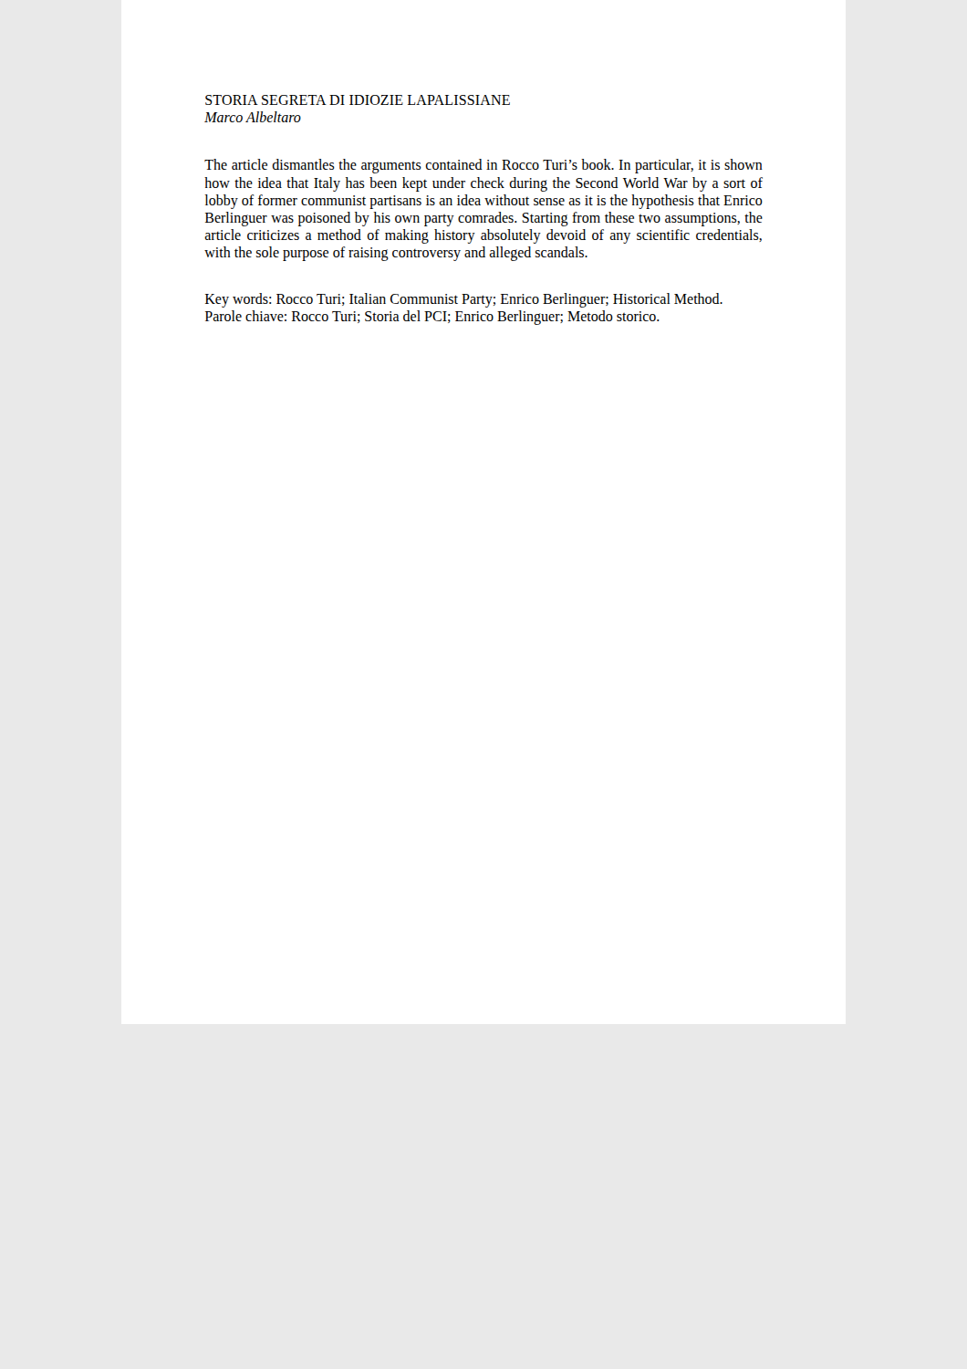STORIA SEGRETA DI IDIOZIE LAPALISSIANE
Marco Albeltaro
The article dismantles the arguments contained in Rocco Turi’s book. In particular, it is shown how the idea that Italy has been kept under check during the Second World War by a sort of lobby of former communist partisans is an idea without sense as it is the hypothesis that Enrico Berlinguer was poisoned by his own party comrades. Starting from these two assumptions, the article criticizes a method of making history absolutely devoid of any scientific credentials, with the sole purpose of raising controversy and alleged scandals.
Key words: Rocco Turi; Italian Communist Party; Enrico Berlinguer; Historical Method.
Parole chiave: Rocco Turi; Storia del PCI; Enrico Berlinguer; Metodo storico.